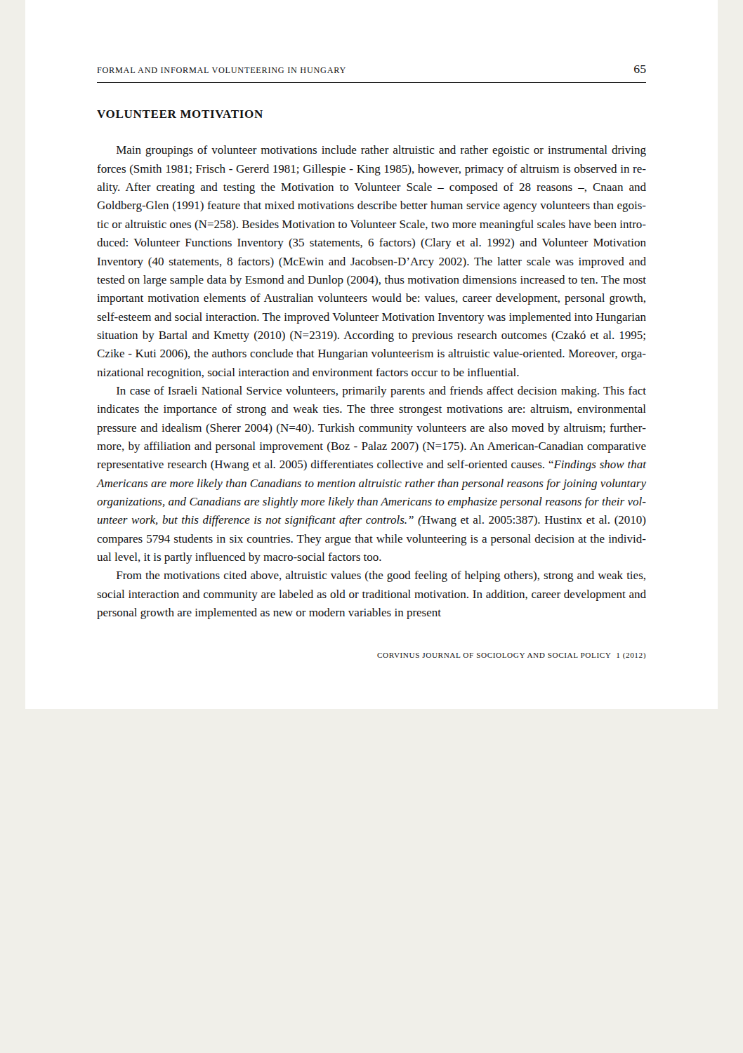Formal and informal volunteering in Hungary 65
Volunteer motivation
Main groupings of volunteer motivations include rather altruistic and rather egoistic or instrumental driving forces (Smith 1981; Frisch - Gererd 1981; Gillespie - King 1985), however, primacy of altruism is observed in reality. After creating and testing the Motivation to Volunteer Scale – composed of 28 reasons –, Cnaan and Goldberg-Glen (1991) feature that mixed motivations describe better human service agency volunteers than egoistic or altruistic ones (N=258). Besides Motivation to Volunteer Scale, two more meaningful scales have been introduced: Volunteer Functions Inventory (35 statements, 6 factors) (Clary et al. 1992) and Volunteer Motivation Inventory (40 statements, 8 factors) (McEwin and Jacobsen-D’Arcy 2002). The latter scale was improved and tested on large sample data by Esmond and Dunlop (2004), thus motivation dimensions increased to ten. The most important motivation elements of Australian volunteers would be: values, career development, personal growth, self-esteem and social interaction. The improved Volunteer Motivation Inventory was implemented into Hungarian situation by Bartal and Kmetty (2010) (N=2319). According to previous research outcomes (Czakó et al. 1995; Czike - Kuti 2006), the authors conclude that Hungarian volunteerism is altruistic value-oriented. Moreover, organizational recognition, social interaction and environment factors occur to be influential.
In case of Israeli National Service volunteers, primarily parents and friends affect decision making. This fact indicates the importance of strong and weak ties. The three strongest motivations are: altruism, environmental pressure and idealism (Sherer 2004) (N=40). Turkish community volunteers are also moved by altruism; furthermore, by affiliation and personal improvement (Boz - Palaz 2007) (N=175). An American-Canadian comparative representative research (Hwang et al. 2005) differentiates collective and self-oriented causes. “Findings show that Americans are more likely than Canadians to mention altruistic rather than personal reasons for joining voluntary organizations, and Canadians are slightly more likely than Americans to emphasize personal reasons for their volunteer work, but this difference is not significant after controls.” (Hwang et al. 2005:387). Hustinx et al. (2010) compares 5794 students in six countries. They argue that while volunteering is a personal decision at the individual level, it is partly influenced by macro-social factors too.
From the motivations cited above, altruistic values (the good feeling of helping others), strong and weak ties, social interaction and community are labeled as old or traditional motivation. In addition, career development and personal growth are implemented as new or modern variables in present
Corvinus Journal of Sociology and Social Policy 1 (2012)